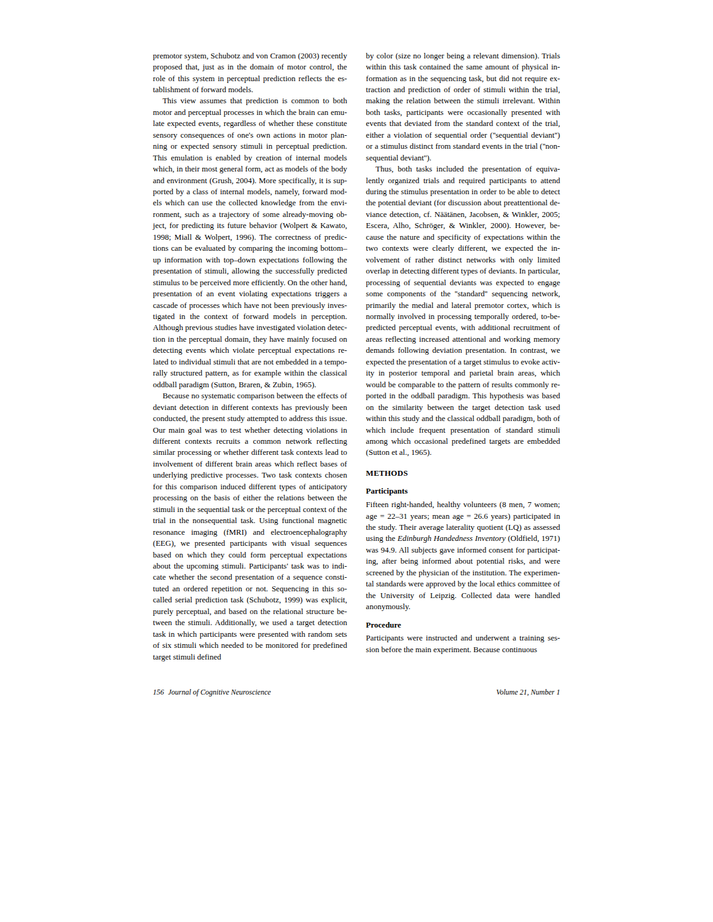premotor system, Schubotz and von Cramon (2003) recently proposed that, just as in the domain of motor control, the role of this system in perceptual prediction reflects the establishment of forward models.
This view assumes that prediction is common to both motor and perceptual processes in which the brain can emulate expected events, regardless of whether these constitute sensory consequences of one's own actions in motor planning or expected sensory stimuli in perceptual prediction. This emulation is enabled by creation of internal models which, in their most general form, act as models of the body and environment (Grush, 2004). More specifically, it is supported by a class of internal models, namely, forward models which can use the collected knowledge from the environment, such as a trajectory of some already-moving object, for predicting its future behavior (Wolpert & Kawato, 1998; Miall & Wolpert, 1996). The correctness of predictions can be evaluated by comparing the incoming bottom–up information with top–down expectations following the presentation of stimuli, allowing the successfully predicted stimulus to be perceived more efficiently. On the other hand, presentation of an event violating expectations triggers a cascade of processes which have not been previously investigated in the context of forward models in perception. Although previous studies have investigated violation detection in the perceptual domain, they have mainly focused on detecting events which violate perceptual expectations related to individual stimuli that are not embedded in a temporally structured pattern, as for example within the classical oddball paradigm (Sutton, Braren, & Zubin, 1965).
Because no systematic comparison between the effects of deviant detection in different contexts has previously been conducted, the present study attempted to address this issue. Our main goal was to test whether detecting violations in different contexts recruits a common network reflecting similar processing or whether different task contexts lead to involvement of different brain areas which reflect bases of underlying predictive processes. Two task contexts chosen for this comparison induced different types of anticipatory processing on the basis of either the relations between the stimuli in the sequential task or the perceptual context of the trial in the nonsequential task. Using functional magnetic resonance imaging (fMRI) and electroencephalography (EEG), we presented participants with visual sequences based on which they could form perceptual expectations about the upcoming stimuli. Participants' task was to indicate whether the second presentation of a sequence constituted an ordered repetition or not. Sequencing in this so-called serial prediction task (Schubotz, 1999) was explicit, purely perceptual, and based on the relational structure between the stimuli. Additionally, we used a target detection task in which participants were presented with random sets of six stimuli which needed to be monitored for predefined target stimuli defined
by color (size no longer being a relevant dimension). Trials within this task contained the same amount of physical information as in the sequencing task, but did not require extraction and prediction of order of stimuli within the trial, making the relation between the stimuli irrelevant. Within both tasks, participants were occasionally presented with events that deviated from the standard context of the trial, either a violation of sequential order (''sequential deviant'') or a stimulus distinct from standard events in the trial (''nonsequential deviant'').
Thus, both tasks included the presentation of equivalently organized trials and required participants to attend during the stimulus presentation in order to be able to detect the potential deviant (for discussion about preattentional deviance detection, cf. Näätänen, Jacobsen, & Winkler, 2005; Escera, Alho, Schröger, & Winkler, 2000). However, because the nature and specificity of expectations within the two contexts were clearly different, we expected the involvement of rather distinct networks with only limited overlap in detecting different types of deviants. In particular, processing of sequential deviants was expected to engage some components of the ''standard'' sequencing network, primarily the medial and lateral premotor cortex, which is normally involved in processing temporally ordered, to-be-predicted perceptual events, with additional recruitment of areas reflecting increased attentional and working memory demands following deviation presentation. In contrast, we expected the presentation of a target stimulus to evoke activity in posterior temporal and parietal brain areas, which would be comparable to the pattern of results commonly reported in the oddball paradigm. This hypothesis was based on the similarity between the target detection task used within this study and the classical oddball paradigm, both of which include frequent presentation of standard stimuli among which occasional predefined targets are embedded (Sutton et al., 1965).
METHODS
Participants
Fifteen right-handed, healthy volunteers (8 men, 7 women; age = 22–31 years; mean age = 26.6 years) participated in the study. Their average laterality quotient (LQ) as assessed using the Edinburgh Handedness Inventory (Oldfield, 1971) was 94.9. All subjects gave informed consent for participating, after being informed about potential risks, and were screened by the physician of the institution. The experimental standards were approved by the local ethics committee of the University of Leipzig. Collected data were handled anonymously.
Procedure
Participants were instructed and underwent a training session before the main experiment. Because continuous
156 Journal of Cognitive Neuroscience
Volume 21, Number 1